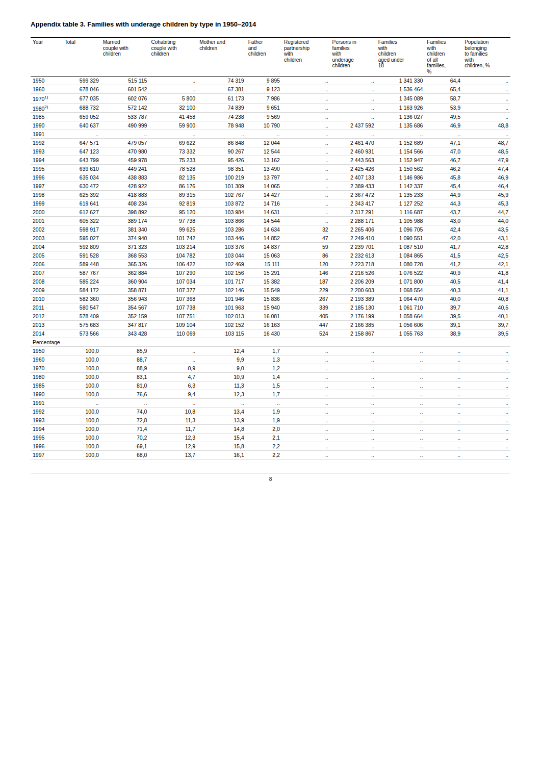Appendix table 3. Families with underage children by type in 1950–2014
| Year | Total | Married couple with children | Cohabiting couple with children | Mother and children | Father and children | Registered partnership with children | Persons in families with underage children | Families with children aged under 18 | Families with children of all families, % | Population belonging to families with children, % |
| --- | --- | --- | --- | --- | --- | --- | --- | --- | --- | --- |
| 1950 | 599 329 | 515 115 | .. | 74 319 | 9 895 | .. | .. | 1 341 330 | 64,4 | .. |
| 1960 | 678 046 | 601 542 | .. | 67 381 | 9 123 | .. | .. | 1 536 464 | 65,4 | .. |
| 1970 1) | 677 035 | 602 076 | 5 800 | 61 173 | 7 986 | .. | .. | 1 345 089 | 58,7 | .. |
| 1980 2) | 688 732 | 572 142 | 32 100 | 74 839 | 9 651 | .. | .. | 1 163 926 | 53,9 | .. |
| 1985 | 659 052 | 533 787 | 41 458 | 74 238 | 9 569 | .. | .. | 1 136 027 | 49,5 | .. |
| 1990 | 640 637 | 490 999 | 59 900 | 78 948 | 10 790 | .. | 2 437 592 | 1 135 686 | 46,9 | 48,8 |
| 1991 | .. | .. | .. | .. | .. | .. | .. | .. | .. | .. |
| 1992 | 647 571 | 479 057 | 69 622 | 86 848 | 12 044 | .. | 2 461 470 | 1 152 689 | 47,1 | 48,7 |
| 1993 | 647 123 | 470 980 | 73 332 | 90 267 | 12 544 | .. | 2 460 931 | 1 154 566 | 47,0 | 48,5 |
| 1994 | 643 799 | 459 978 | 75 233 | 95 426 | 13 162 | .. | 2 443 563 | 1 152 947 | 46,7 | 47,9 |
| 1995 | 639 610 | 449 241 | 78 528 | 98 351 | 13 490 | .. | 2 425 426 | 1 150 562 | 46,2 | 47,4 |
| 1996 | 635 034 | 438 883 | 82 135 | 100 219 | 13 797 | .. | 2 407 133 | 1 146 986 | 45,8 | 46,9 |
| 1997 | 630 472 | 428 922 | 86 176 | 101 309 | 14 065 | .. | 2 389 433 | 1 142 337 | 45,4 | 46,4 |
| 1998 | 625 392 | 418 883 | 89 315 | 102 767 | 14 427 | .. | 2 367 472 | 1 135 233 | 44,9 | 45,9 |
| 1999 | 619 641 | 408 234 | 92 819 | 103 872 | 14 716 | .. | 2 343 417 | 1 127 252 | 44,3 | 45,3 |
| 2000 | 612 627 | 398 892 | 95 120 | 103 984 | 14 631 | .. | 2 317 291 | 1 116 687 | 43,7 | 44,7 |
| 2001 | 605 322 | 389 174 | 97 738 | 103 866 | 14 544 | .. | 2 288 171 | 1 105 988 | 43,0 | 44,0 |
| 2002 | 598 917 | 381 340 | 99 625 | 103 286 | 14 634 | 32 | 2 265 406 | 1 096 705 | 42,4 | 43,5 |
| 2003 | 595 027 | 374 940 | 101 742 | 103 446 | 14 852 | 47 | 2 249 410 | 1 090 551 | 42,0 | 43,1 |
| 2004 | 592 809 | 371 323 | 103 214 | 103 376 | 14 837 | 59 | 2 239 701 | 1 087 510 | 41,7 | 42,8 |
| 2005 | 591 528 | 368 553 | 104 782 | 103 044 | 15 063 | 86 | 2 232 613 | 1 084 865 | 41,5 | 42,5 |
| 2006 | 589 448 | 365 326 | 106 422 | 102 469 | 15 111 | 120 | 2 223 718 | 1 080 728 | 41,2 | 42,1 |
| 2007 | 587 767 | 362 884 | 107 290 | 102 156 | 15 291 | 146 | 2 216 526 | 1 076 522 | 40,9 | 41,8 |
| 2008 | 585 224 | 360 904 | 107 034 | 101 717 | 15 382 | 187 | 2 206 209 | 1 071 800 | 40,5 | 41,4 |
| 2009 | 584 172 | 358 871 | 107 377 | 102 146 | 15 549 | 229 | 2 200 603 | 1 068 554 | 40,3 | 41,1 |
| 2010 | 582 360 | 356 943 | 107 368 | 101 946 | 15 836 | 267 | 2 193 389 | 1 064 470 | 40,0 | 40,8 |
| 2011 | 580 547 | 354 567 | 107 738 | 101 963 | 15 940 | 339 | 2 185 130 | 1 061 710 | 39,7 | 40,5 |
| 2012 | 578 409 | 352 159 | 107 751 | 102 013 | 16 081 | 405 | 2 176 199 | 1 058 664 | 39,5 | 40,1 |
| 2013 | 575 683 | 347 817 | 109 104 | 102 152 | 16 163 | 447 | 2 166 385 | 1 056 606 | 39,1 | 39,7 |
| 2014 | 573 566 | 343 428 | 110 069 | 103 115 | 16 430 | 524 | 2 158 867 | 1 055 763 | 38,9 | 39,5 |
| Percentage |
| 1950 | 100,0 | 85,9 | .. | 12,4 | 1,7 | .. | .. | .. | .. | .. |
| 1960 | 100,0 | 88,7 | .. | 9,9 | 1,3 | .. | .. | .. | .. | .. |
| 1970 | 100,0 | 88,9 | 0,9 | 9,0 | 1,2 | .. | .. | .. | .. | .. |
| 1980 | 100,0 | 83,1 | 4,7 | 10,9 | 1,4 | .. | .. | .. | .. | .. |
| 1985 | 100,0 | 81,0 | 6,3 | 11,3 | 1,5 | .. | .. | .. | .. | .. |
| 1990 | 100,0 | 76,6 | 9,4 | 12,3 | 1,7 | .. | .. | .. | .. | .. |
| 1991 | .. | .. | .. | .. | .. | .. | .. | .. | .. | .. |
| 1992 | 100,0 | 74,0 | 10,8 | 13,4 | 1,9 | .. | .. | .. | .. | .. |
| 1993 | 100,0 | 72,8 | 11,3 | 13,9 | 1,9 | .. | .. | .. | .. | .. |
| 1994 | 100,0 | 71,4 | 11,7 | 14,8 | 2,0 | .. | .. | .. | .. | .. |
| 1995 | 100,0 | 70,2 | 12,3 | 15,4 | 2,1 | .. | .. | .. | .. | .. |
| 1996 | 100,0 | 69,1 | 12,9 | 15,8 | 2,2 | .. | .. | .. | .. | .. |
| 1997 | 100,0 | 68,0 | 13,7 | 16,1 | 2,2 | .. | .. | .. | .. | .. |
8